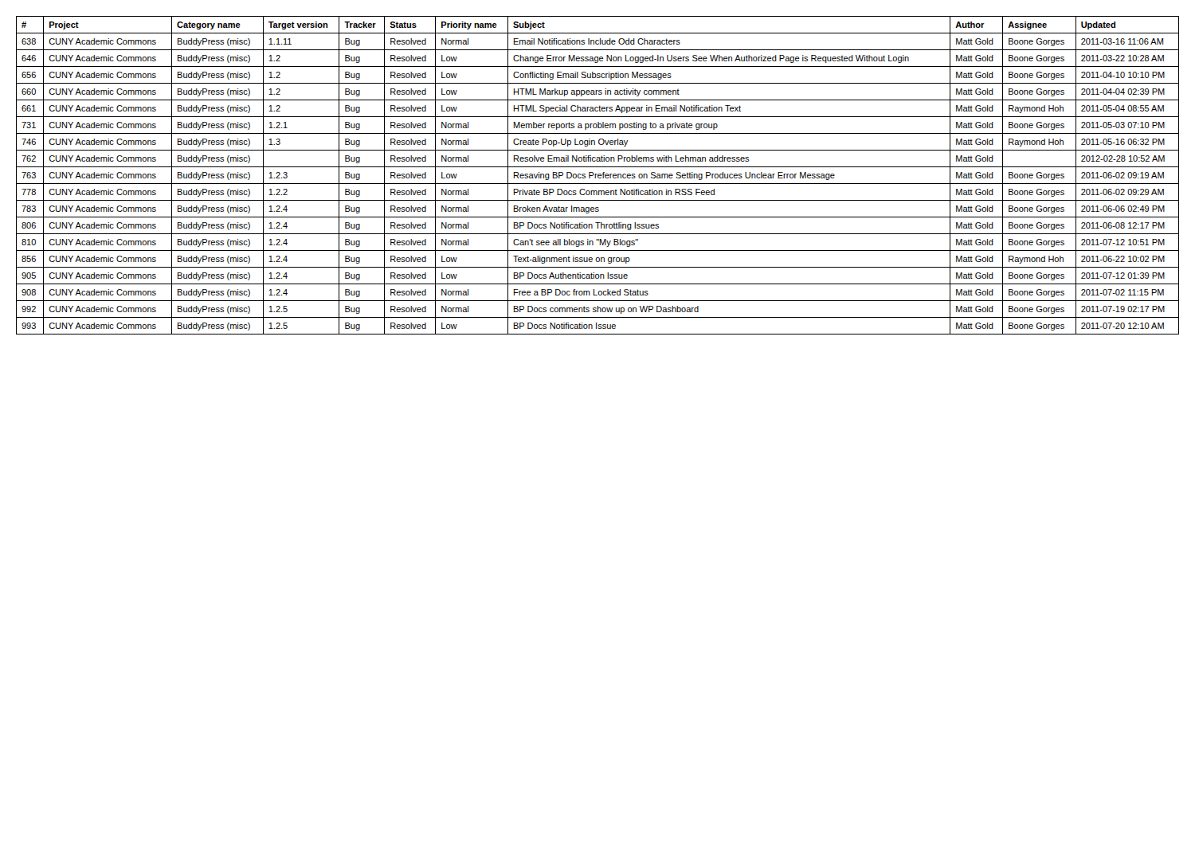| # | Project | Category name | Target version | Tracker | Status | Priority name | Subject | Author | Assignee | Updated |
| --- | --- | --- | --- | --- | --- | --- | --- | --- | --- | --- |
| 638 | CUNY Academic Commons | BuddyPress (misc) | 1.1.11 | Bug | Resolved | Normal | Email Notifications Include Odd Characters | Matt Gold | Boone Gorges | 2011-03-16 11:06 AM |
| 646 | CUNY Academic Commons | BuddyPress (misc) | 1.2 | Bug | Resolved | Low | Change Error Message Non Logged-In Users See When Authorized Page is Requested Without Login | Matt Gold | Boone Gorges | 2011-03-22 10:28 AM |
| 656 | CUNY Academic Commons | BuddyPress (misc) | 1.2 | Bug | Resolved | Low | Conflicting Email Subscription Messages | Matt Gold | Boone Gorges | 2011-04-10 10:10 PM |
| 660 | CUNY Academic Commons | BuddyPress (misc) | 1.2 | Bug | Resolved | Low | HTML Markup appears in activity comment | Matt Gold | Boone Gorges | 2011-04-04 02:39 PM |
| 661 | CUNY Academic Commons | BuddyPress (misc) | 1.2 | Bug | Resolved | Low | HTML Special Characters Appear in Email Notification Text | Matt Gold | Raymond Hoh | 2011-05-04 08:55 AM |
| 731 | CUNY Academic Commons | BuddyPress (misc) | 1.2.1 | Bug | Resolved | Normal | Member reports a problem posting to a private group | Matt Gold | Boone Gorges | 2011-05-03 07:10 PM |
| 746 | CUNY Academic Commons | BuddyPress (misc) | 1.3 | Bug | Resolved | Normal | Create Pop-Up Login Overlay | Matt Gold | Raymond Hoh | 2011-05-16 06:32 PM |
| 762 | CUNY Academic Commons | BuddyPress (misc) | | Bug | Resolved | Normal | Resolve Email Notification Problems with Lehman addresses | Matt Gold | | 2012-02-28 10:52 AM |
| 763 | CUNY Academic Commons | BuddyPress (misc) | 1.2.3 | Bug | Resolved | Low | Resaving BP Docs Preferences on Same Setting Produces Unclear Error Message | Matt Gold | Boone Gorges | 2011-06-02 09:19 AM |
| 778 | CUNY Academic Commons | BuddyPress (misc) | 1.2.2 | Bug | Resolved | Normal | Private BP Docs Comment Notification in RSS Feed | Matt Gold | Boone Gorges | 2011-06-02 09:29 AM |
| 783 | CUNY Academic Commons | BuddyPress (misc) | 1.2.4 | Bug | Resolved | Normal | Broken Avatar Images | Matt Gold | Boone Gorges | 2011-06-06 02:49 PM |
| 806 | CUNY Academic Commons | BuddyPress (misc) | 1.2.4 | Bug | Resolved | Normal | BP Docs Notification Throttling Issues | Matt Gold | Boone Gorges | 2011-06-08 12:17 PM |
| 810 | CUNY Academic Commons | BuddyPress (misc) | 1.2.4 | Bug | Resolved | Normal | Can't see all blogs in "My Blogs" | Matt Gold | Boone Gorges | 2011-07-12 10:51 PM |
| 856 | CUNY Academic Commons | BuddyPress (misc) | 1.2.4 | Bug | Resolved | Low | Text-alignment issue on group | Matt Gold | Raymond Hoh | 2011-06-22 10:02 PM |
| 905 | CUNY Academic Commons | BuddyPress (misc) | 1.2.4 | Bug | Resolved | Low | BP Docs Authentication Issue | Matt Gold | Boone Gorges | 2011-07-12 01:39 PM |
| 908 | CUNY Academic Commons | BuddyPress (misc) | 1.2.4 | Bug | Resolved | Normal | Free a BP Doc from Locked Status | Matt Gold | Boone Gorges | 2011-07-02 11:15 PM |
| 992 | CUNY Academic Commons | BuddyPress (misc) | 1.2.5 | Bug | Resolved | Normal | BP Docs comments show up on WP Dashboard | Matt Gold | Boone Gorges | 2011-07-19 02:17 PM |
| 993 | CUNY Academic Commons | BuddyPress (misc) | 1.2.5 | Bug | Resolved | Low | BP Docs Notification Issue | Matt Gold | Boone Gorges | 2011-07-20 12:10 AM |